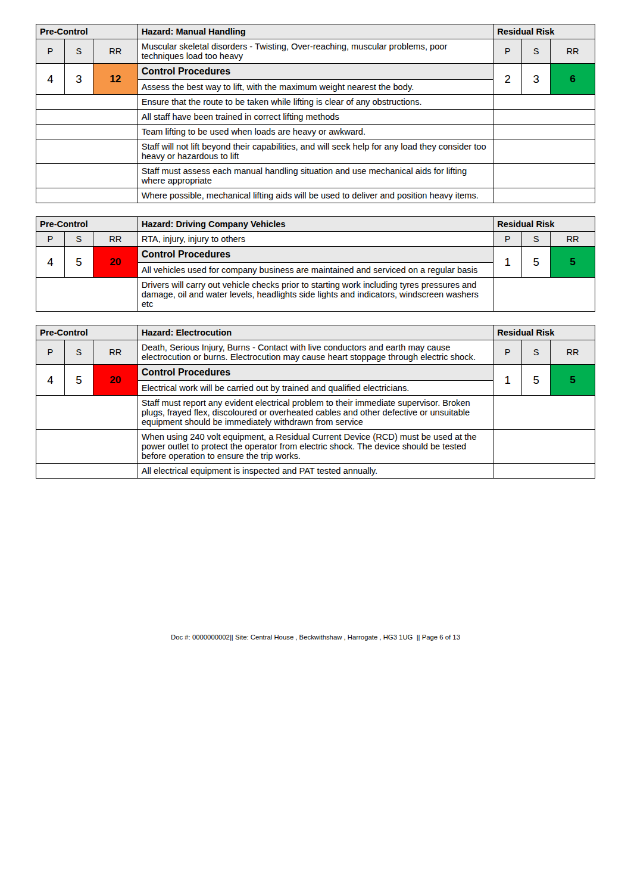| Pre-Control | Hazard: Manual Handling | Residual Risk |
| P | S | RR | Muscular skeletal disorders - Twisting, Over-reaching, muscular problems, poor techniques load too heavy | P | S | RR |
| 4 | 3 | 12 | Control Procedures | 2 | 3 | 6 |
| Assess the best way to lift, with the maximum weight nearest the body. |
| | Ensure that the route to be taken while lifting is clear of any obstructions. | |
| | All staff have been trained in correct lifting methods | |
| | Team lifting to be used when loads are heavy or awkward. | |
| | Staff will not lift beyond their capabilities, and will seek help for any load they consider too heavy or hazardous to lift | |
| | Staff must assess each manual handling situation and use mechanical aids for lifting where appropriate | |
| | Where possible, mechanical lifting aids will be used to deliver and position heavy items. | |
| Pre-Control | Hazard: Driving Company Vehicles | Residual Risk |
| P | S | RR | RTA, injury, injury to others | P | S | RR |
| 4 | 5 | 20 | Control Procedures | 1 | 5 | 5 |
| All vehicles used for company business are maintained and serviced on a regular basis |
| | Drivers will carry out vehicle checks prior to starting work including tyres pressures and damage, oil and water levels, headlights side lights and indicators, windscreen washers etc | |
| Pre-Control | Hazard: Electrocution | Residual Risk |
| P | S | RR | Death, Serious Injury, Burns - Contact with live conductors and earth may cause electrocution or burns. Electrocution may cause heart stoppage through electric shock. | P | S | RR |
| 4 | 5 | 20 | Control Procedures | 1 | 5 | 5 |
| Electrical work will be carried out by trained and qualified electricians. |
| | Staff must report any evident electrical problem to their immediate supervisor. Broken plugs, frayed flex, discoloured or overheated cables and other defective or unsuitable equipment should be immediately withdrawn from service | |
| | When using 240 volt equipment, a Residual Current Device (RCD) must be used at the power outlet to protect the operator from electric shock. The device should be tested before operation to ensure the trip works. | |
| | All electrical equipment is inspected and PAT tested annually. | |
Doc #: 0000000002|| Site: Central House , Beckwithshaw , Harrogate , HG3 1UG || Page 6 of 13